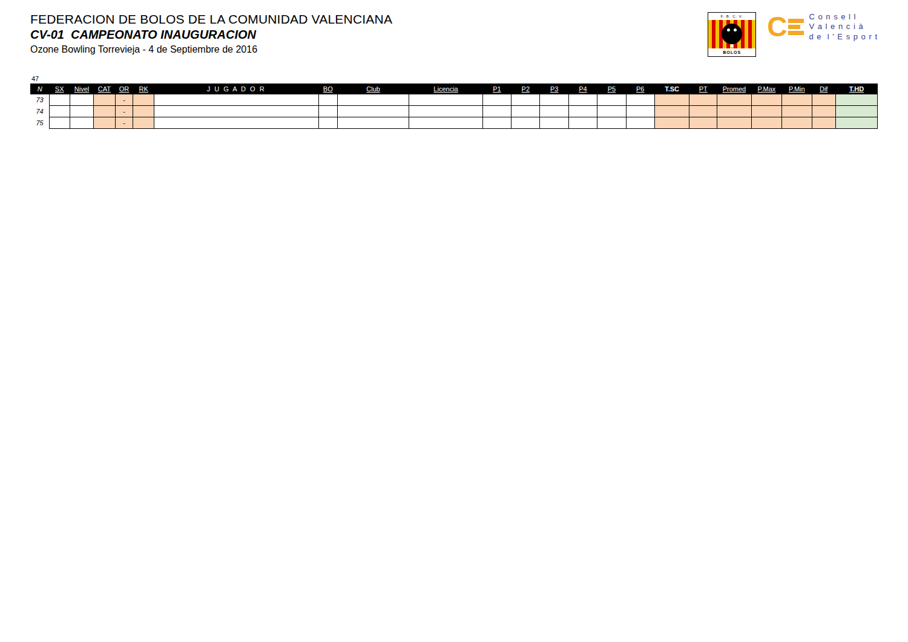FEDERACION DE BOLOS DE LA COMUNIDAD VALENCIANA
CV-01 CAMPEONATO INAUGURACION
Ozone Bowling Torrevieja - 4 de Septiembre de 2016
F. B. C. V.
BOLOS
C
C o n s e l l
V a l e n c i à
d e l ' E s p o r t
47
| N | SX | Nivel | CAT | OR | RK | J U G A D O R | BO | Club | Licencia | P1 | P2 | P3 | P4 | P5 | P6 | T.SC | PT | Promed | P.Max | P.Min | Dif | T.HD |
| --- | --- | --- | --- | --- | --- | --- | --- | --- | --- | --- | --- | --- | --- | --- | --- | --- | --- | --- | --- | --- | --- | --- |
| 73 | | | | - | | | | | | | | | | | | | | | | | | |
| 74 | | | | - | | | | | | | | | | | | | | | | | | |
| 75 | | | | - | | | | | | | | | | | | | | | | | | |